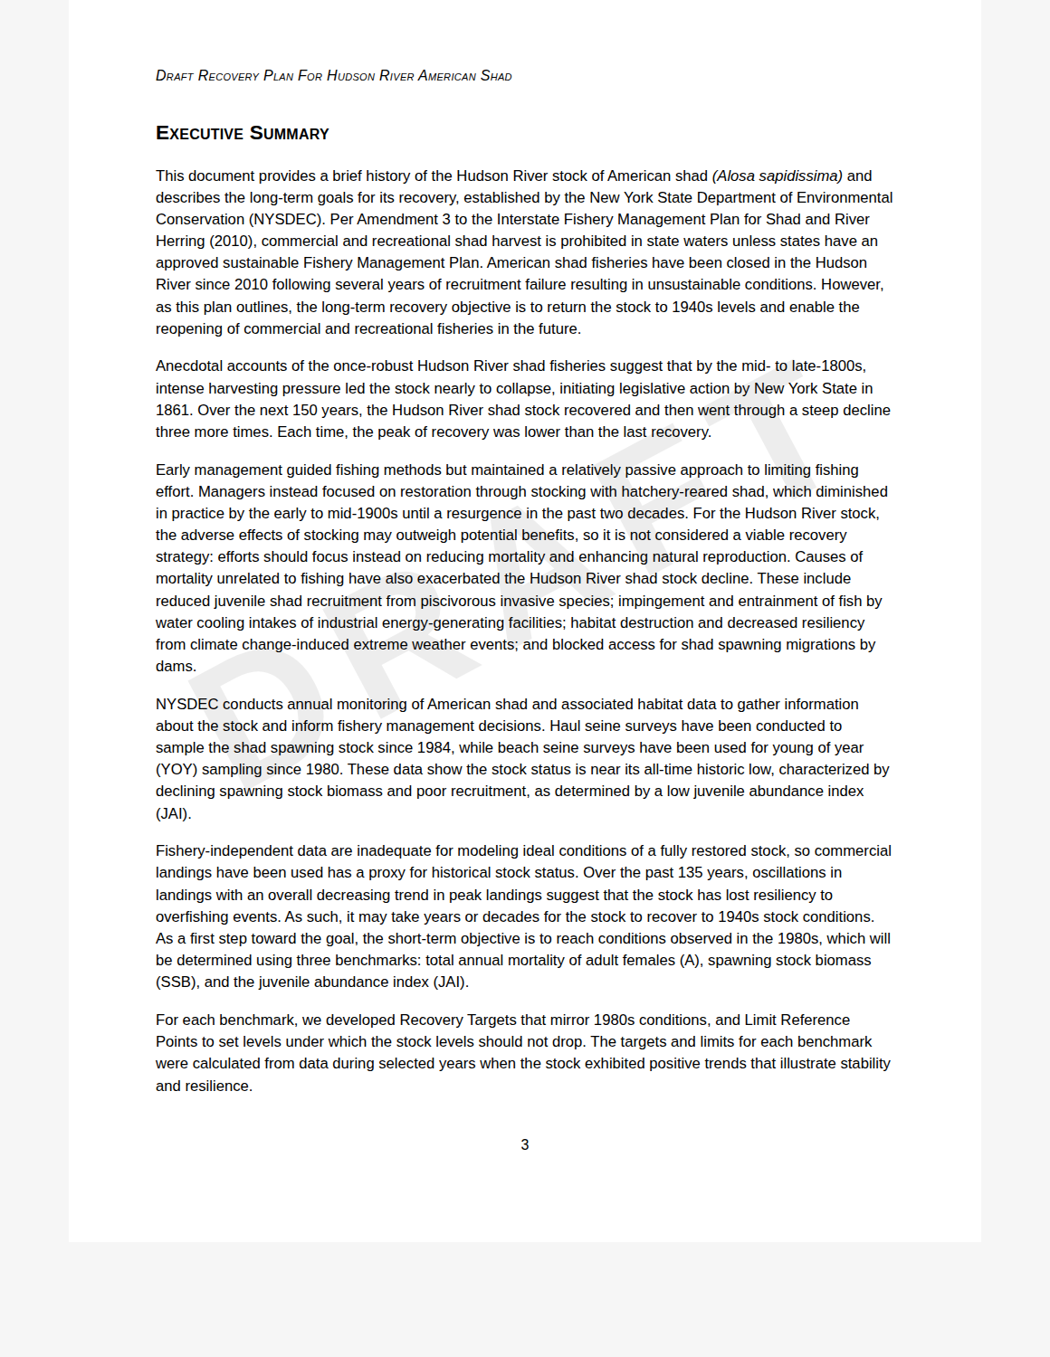DRAFT
Draft Recovery Plan For Hudson River American Shad
Executive Summary
This document provides a brief history of the Hudson River stock of American shad (Alosa sapidissima) and describes the long-term goals for its recovery, established by the New York State Department of Environmental Conservation (NYSDEC). Per Amendment 3 to the Interstate Fishery Management Plan for Shad and River Herring (2010), commercial and recreational shad harvest is prohibited in state waters unless states have an approved sustainable Fishery Management Plan. American shad fisheries have been closed in the Hudson River since 2010 following several years of recruitment failure resulting in unsustainable conditions. However, as this plan outlines, the long-term recovery objective is to return the stock to 1940s levels and enable the reopening of commercial and recreational fisheries in the future.
Anecdotal accounts of the once-robust Hudson River shad fisheries suggest that by the mid- to late-1800s, intense harvesting pressure led the stock nearly to collapse, initiating legislative action by New York State in 1861. Over the next 150 years, the Hudson River shad stock recovered and then went through a steep decline three more times. Each time, the peak of recovery was lower than the last recovery.
Early management guided fishing methods but maintained a relatively passive approach to limiting fishing effort. Managers instead focused on restoration through stocking with hatchery-reared shad, which diminished in practice by the early to mid-1900s until a resurgence in the past two decades. For the Hudson River stock, the adverse effects of stocking may outweigh potential benefits, so it is not considered a viable recovery strategy: efforts should focus instead on reducing mortality and enhancing natural reproduction. Causes of mortality unrelated to fishing have also exacerbated the Hudson River shad stock decline. These include reduced juvenile shad recruitment from piscivorous invasive species; impingement and entrainment of fish by water cooling intakes of industrial energy-generating facilities; habitat destruction and decreased resiliency from climate change-induced extreme weather events; and blocked access for shad spawning migrations by dams.
NYSDEC conducts annual monitoring of American shad and associated habitat data to gather information about the stock and inform fishery management decisions. Haul seine surveys have been conducted to sample the shad spawning stock since 1984, while beach seine surveys have been used for young of year (YOY) sampling since 1980. These data show the stock status is near its all-time historic low, characterized by declining spawning stock biomass and poor recruitment, as determined by a low juvenile abundance index (JAI).
Fishery-independent data are inadequate for modeling ideal conditions of a fully restored stock, so commercial landings have been used has a proxy for historical stock status. Over the past 135 years, oscillations in landings with an overall decreasing trend in peak landings suggest that the stock has lost resiliency to overfishing events. As such, it may take years or decades for the stock to recover to 1940s stock conditions. As a first step toward the goal, the short-term objective is to reach conditions observed in the 1980s, which will be determined using three benchmarks: total annual mortality of adult females (A), spawning stock biomass (SSB), and the juvenile abundance index (JAI).
For each benchmark, we developed Recovery Targets that mirror 1980s conditions, and Limit Reference Points to set levels under which the stock levels should not drop. The targets and limits for each benchmark were calculated from data during selected years when the stock exhibited positive trends that illustrate stability and resilience.
3